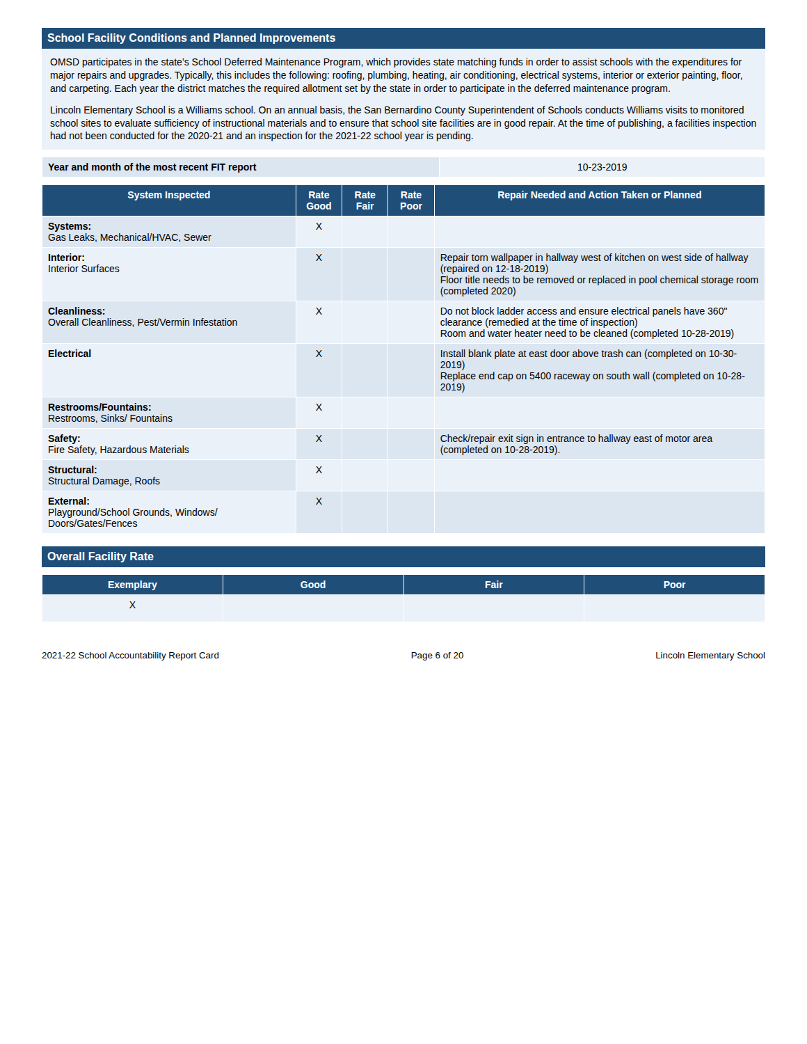School Facility Conditions and Planned Improvements
OMSD participates in the state’s School Deferred Maintenance Program, which provides state matching funds in order to assist schools with the expenditures for major repairs and upgrades. Typically, this includes the following: roofing, plumbing, heating, air conditioning, electrical systems, interior or exterior painting, floor, and carpeting. Each year the district matches the required allotment set by the state in order to participate in the deferred maintenance program.
Lincoln Elementary School is a Williams school. On an annual basis, the San Bernardino County Superintendent of Schools conducts Williams visits to monitored school sites to evaluate sufficiency of instructional materials and to ensure that school site facilities are in good repair. At the time of publishing, a facilities inspection had not been conducted for the 2020-21 and an inspection for the 2021-22 school year is pending.
| Year and month of the most recent FIT report | 10-23-2019 |
| System Inspected | Rate Good | Rate Fair | Rate Poor | Repair Needed and Action Taken or Planned |
| --- | --- | --- | --- | --- |
| Systems: Gas Leaks, Mechanical/HVAC, Sewer | X | | | |
| Interior: Interior Surfaces | X | | | Repair torn wallpaper in hallway west of kitchen on west side of hallway (repaired on 12-18-2019) Floor title needs to be removed or replaced in pool chemical storage room (completed 2020) |
| Cleanliness: Overall Cleanliness, Pest/Vermin Infestation | X | | | Do not block ladder access and ensure electrical panels have 360" clearance (remedied at the time of inspection) Room and water heater need to be cleaned (completed 10-28-2019) |
| Electrical | X | | | Install blank plate at east door above trash can (completed on 10-30-2019) Replace end cap on 5400 raceway on south wall (completed on 10-28-2019) |
| Restrooms/Fountains: Restrooms, Sinks/ Fountains | X | | | |
| Safety: Fire Safety, Hazardous Materials | X | | | Check/repair exit sign in entrance to hallway east of motor area (completed on 10-28-2019). |
| Structural: Structural Damage, Roofs | X | | | |
| External: Playground/School Grounds, Windows/ Doors/Gates/Fences | X | | | |
Overall Facility Rate
| Exemplary | Good | Fair | Poor |
| --- | --- | --- | --- |
| X | | | |
2021-22 School Accountability Report Card Page 6 of 20 Lincoln Elementary School